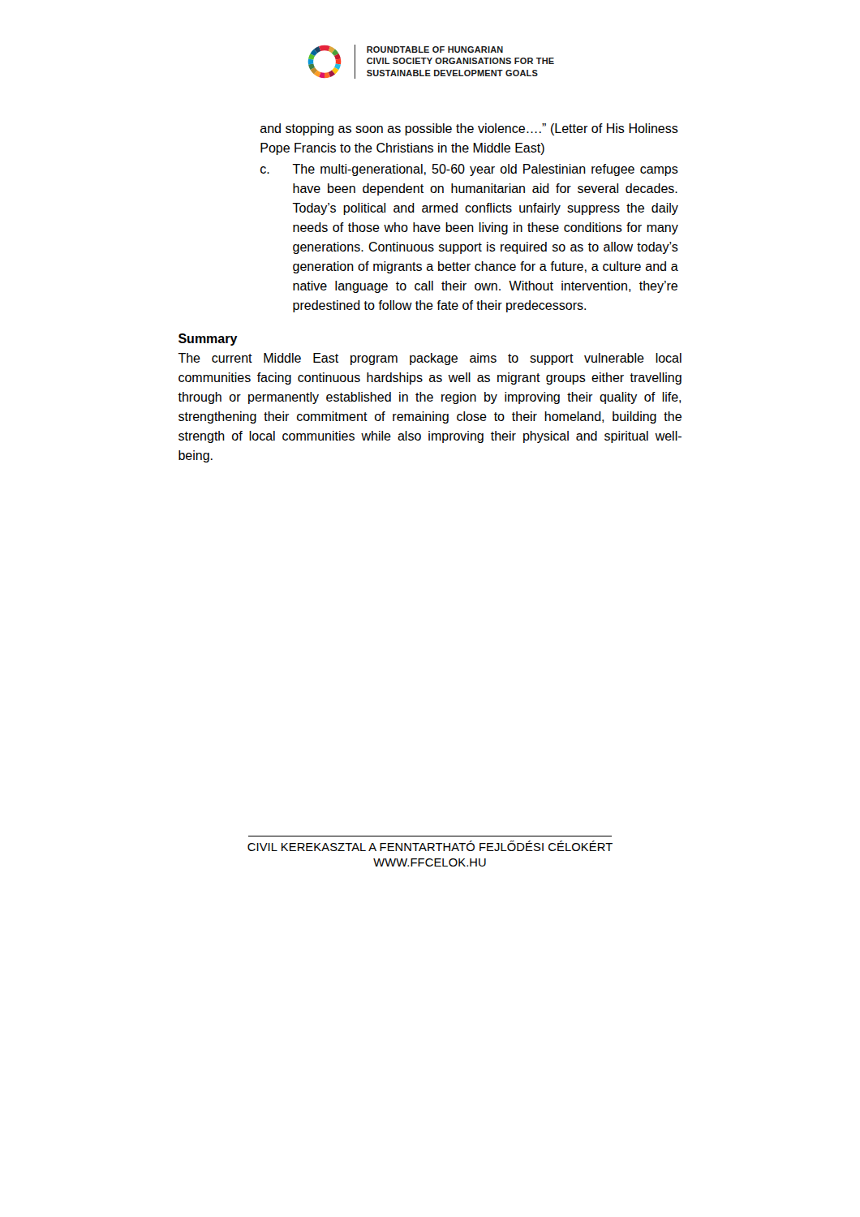Roundtable of Hungarian
Civil Society Organisations for the
Sustainable Development Goals
and stopping as soon as possible the violence….” (Letter of His Holiness Pope Francis to the Christians in the Middle East)
c. The multi-generational, 50-60 year old Palestinian refugee camps have been dependent on humanitarian aid for several decades. Today’s political and armed conflicts unfairly suppress the daily needs of those who have been living in these conditions for many generations. Continuous support is required so as to allow today’s generation of migrants a better chance for a future, a culture and a native language to call their own. Without intervention, they’re predestined to follow the fate of their predecessors.
Summary
The current Middle East program package aims to support vulnerable local communities facing continuous hardships as well as migrant groups either travelling through or permanently established in the region by improving their quality of life, strengthening their commitment of remaining close to their homeland, building the strength of local communities while also improving their physical and spiritual well-being.
CIVIL KEREKASZTAL A FENNTARTHATÓ FEJLŐDÉSI CÉLOKÉRT
WWW.FFCELOK.HU